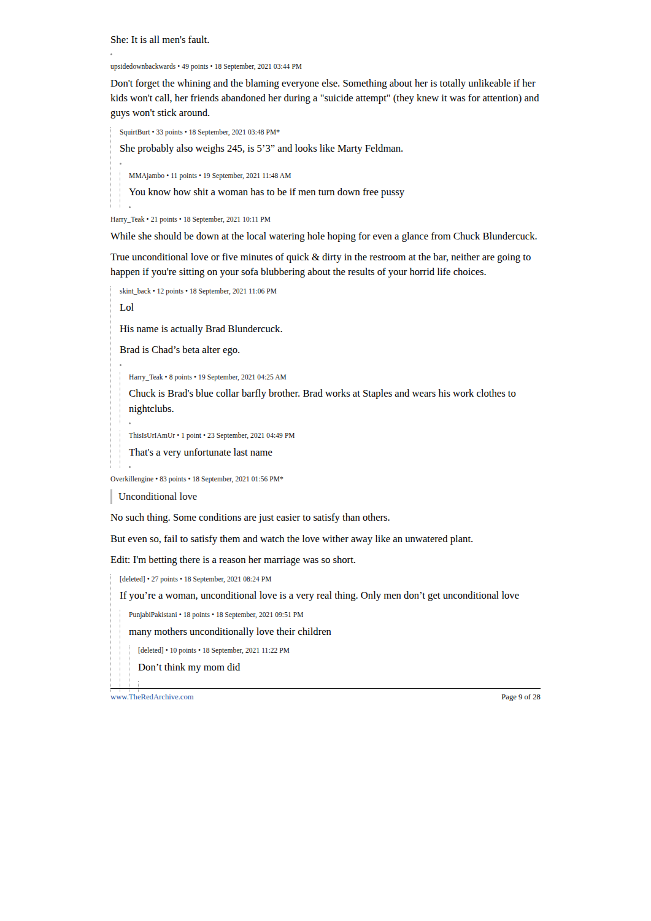She: It is all men's fault.
upsidedownbackwards • 49 points • 18 September, 2021 03:44 PM
Don't forget the whining and the blaming everyone else. Something about her is totally unlikeable if her kids won't call, her friends abandoned her during a "suicide attempt" (they knew it was for attention) and guys won't stick around.
SquirtBurt • 33 points • 18 September, 2021 03:48 PM*
She probably also weighs 245, is 5’3” and looks like Marty Feldman.
MMAjambo • 11 points • 19 September, 2021 11:48 AM
You know how shit a woman has to be if men turn down free pussy
Harry_Teak • 21 points • 18 September, 2021 10:11 PM
While she should be down at the local watering hole hoping for even a glance from Chuck Blundercuck.
True unconditional love or five minutes of quick & dirty in the restroom at the bar, neither are going to happen if you're sitting on your sofa blubbering about the results of your horrid life choices.
skint_back • 12 points • 18 September, 2021 11:06 PM
Lol
His name is actually Brad Blundercuck.
Brad is Chad’s beta alter ego.
Harry_Teak • 8 points • 19 September, 2021 04:25 AM
Chuck is Brad's blue collar barfly brother. Brad works at Staples and wears his work clothes to nightclubs.
ThisIsUrIAmUr • 1 point • 23 September, 2021 04:49 PM
That's a very unfortunate last name
Overkillengine • 83 points • 18 September, 2021 01:56 PM*
Unconditional love
No such thing. Some conditions are just easier to satisfy than others.
But even so, fail to satisfy them and watch the love wither away like an unwatered plant.
Edit: I'm betting there is a reason her marriage was so short.
[deleted] • 27 points • 18 September, 2021 08:24 PM
If you’re a woman, unconditional love is a very real thing. Only men don’t get unconditional love
PunjabiPakistani • 18 points • 18 September, 2021 09:51 PM
many mothers unconditionally love their children
[deleted] • 10 points • 18 September, 2021 11:22 PM
Don’t think my mom did
www.TheRedArchive.com Page 9 of 28